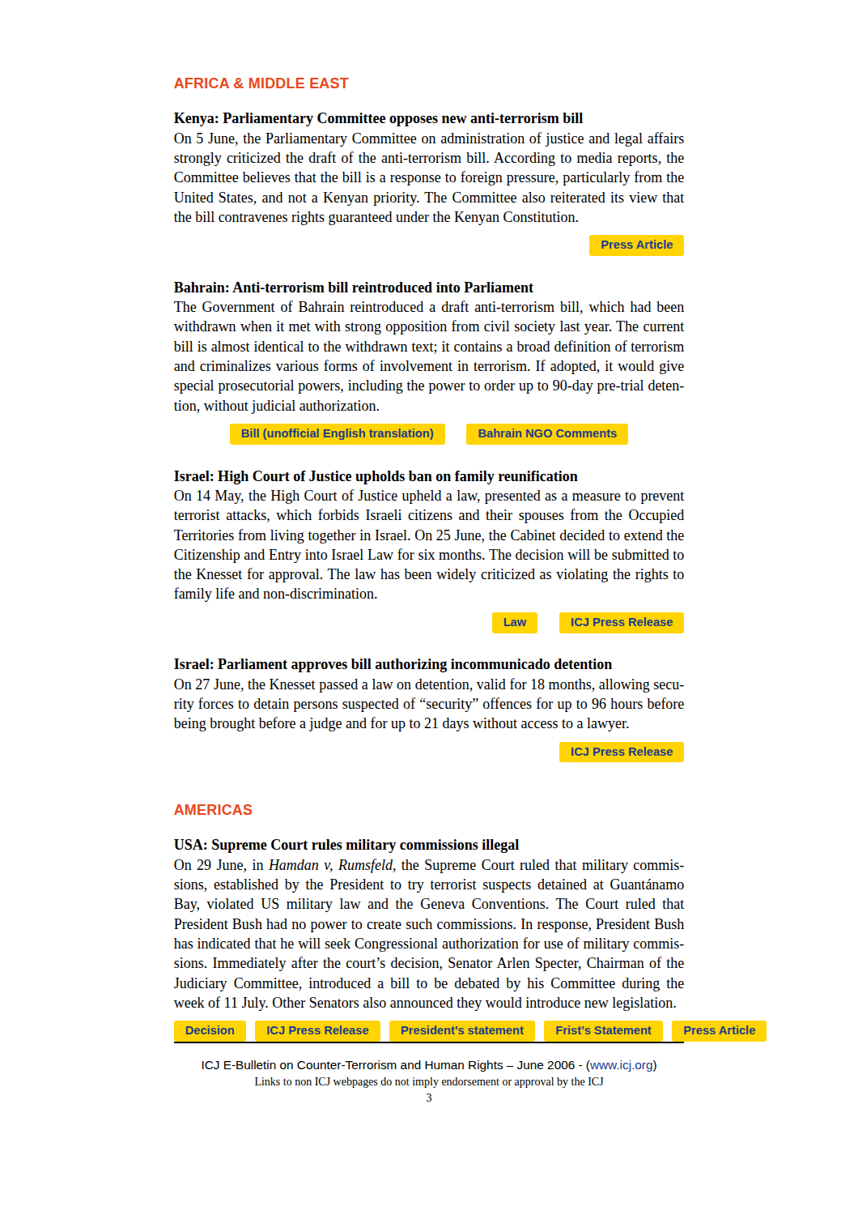AFRICA & MIDDLE EAST
Kenya: Parliamentary Committee opposes new anti-terrorism bill
On 5 June, the Parliamentary Committee on administration of justice and legal affairs strongly criticized the draft of the anti-terrorism bill. According to media reports, the Committee believes that the bill is a response to foreign pressure, particularly from the United States, and not a Kenyan priority. The Committee also reiterated its view that the bill contravenes rights guaranteed under the Kenyan Constitution.
Press Article
Bahrain: Anti-terrorism bill reintroduced into Parliament
The Government of Bahrain reintroduced a draft anti-terrorism bill, which had been withdrawn when it met with strong opposition from civil society last year. The current bill is almost identical to the withdrawn text; it contains a broad definition of terrorism and criminalizes various forms of involvement in terrorism. If adopted, it would give special prosecutorial powers, including the power to order up to 90-day pre-trial detention, without judicial authorization.
Bill (unofficial English translation) Bahrain NGO Comments
Israel: High Court of Justice upholds ban on family reunification
On 14 May, the High Court of Justice upheld a law, presented as a measure to prevent terrorist attacks, which forbids Israeli citizens and their spouses from the Occupied Territories from living together in Israel. On 25 June, the Cabinet decided to extend the Citizenship and Entry into Israel Law for six months. The decision will be submitted to the Knesset for approval. The law has been widely criticized as violating the rights to family life and non-discrimination.
Law ICJ Press Release
Israel: Parliament approves bill authorizing incommunicado detention
On 27 June, the Knesset passed a law on detention, valid for 18 months, allowing security forces to detain persons suspected of “security” offences for up to 96 hours before being brought before a judge and for up to 21 days without access to a lawyer.
ICJ Press Release
AMERICAS
USA: Supreme Court rules military commissions illegal
On 29 June, in Hamdan v, Rumsfeld, the Supreme Court ruled that military commissions, established by the President to try terrorist suspects detained at Guantánamo Bay, violated US military law and the Geneva Conventions. The Court ruled that President Bush had no power to create such commissions. In response, President Bush has indicated that he will seek Congressional authorization for use of military commissions. Immediately after the court’s decision, Senator Arlen Specter, Chairman of the Judiciary Committee, introduced a bill to be debated by his Committee during the week of 11 July. Other Senators also announced they would introduce new legislation.
Decision ICJ Press Release President’s statement Frist’s Statement Press Article
ICJ E-Bulletin on Counter-Terrorism and Human Rights – June 2006 - (www.icj.org)
Links to non ICJ webpages do not imply endorsement or approval by the ICJ
3